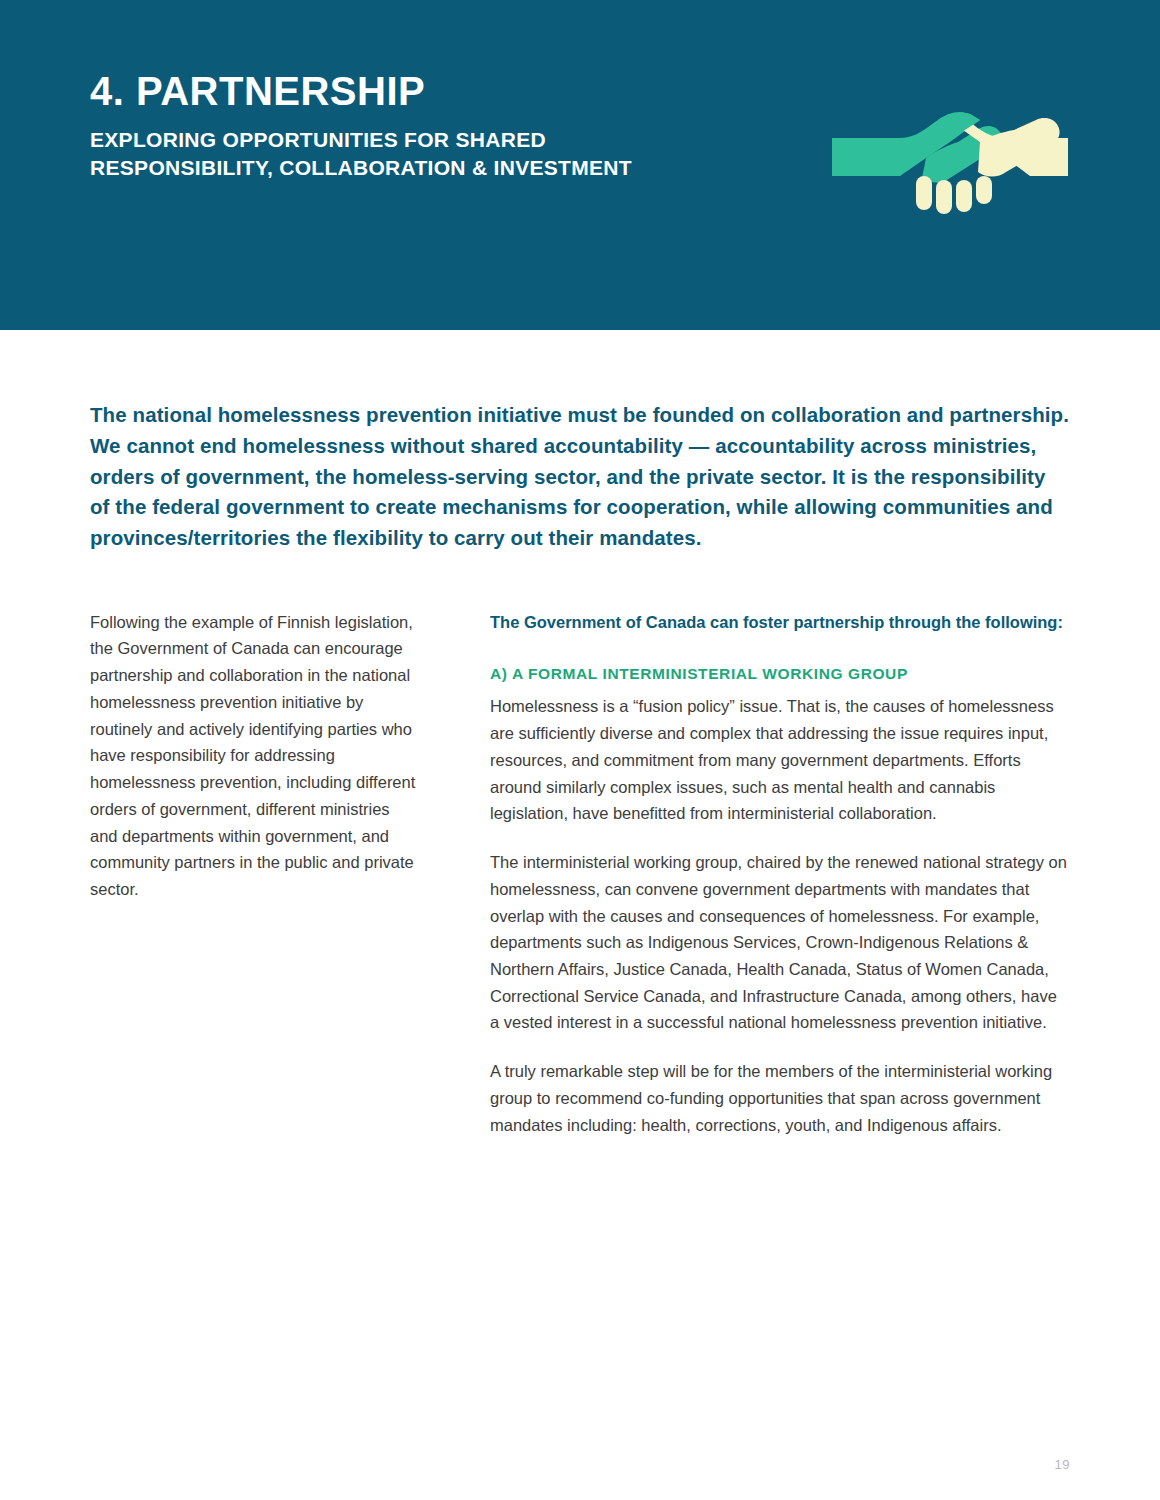4. PARTNERSHIP
EXPLORING OPPORTUNITIES FOR SHARED
RESPONSIBILITY, COLLABORATION & INVESTMENT
The national homelessness prevention initiative must be founded on collaboration and partnership. We cannot end homelessness without shared accountability — accountability across ministries, orders of government, the homeless-serving sector, and the private sector. It is the responsibility of the federal government to create mechanisms for cooperation, while allowing communities and provinces/territories the flexibility to carry out their mandates.
Following the example of Finnish legislation, the Government of Canada can encourage partnership and collaboration in the national homelessness prevention initiative by routinely and actively identifying parties who have responsibility for addressing homelessness prevention, including different orders of government, different ministries and departments within government, and community partners in the public and private sector.
The Government of Canada can foster partnership through the following:
A) A Formal Interministerial Working Group
Homelessness is a “fusion policy” issue. That is, the causes of homelessness are sufficiently diverse and complex that addressing the issue requires input, resources, and commitment from many government departments. Efforts around similarly complex issues, such as mental health and cannabis legislation, have benefitted from interministerial collaboration.
The interministerial working group, chaired by the renewed national strategy on homelessness, can convene government departments with mandates that overlap with the causes and consequences of homelessness. For example, departments such as Indigenous Services, Crown-Indigenous Relations & Northern Affairs, Justice Canada, Health Canada, Status of Women Canada, Correctional Service Canada, and Infrastructure Canada, among others, have a vested interest in a successful national homelessness prevention initiative.
A truly remarkable step will be for the members of the interministerial working group to recommend co-funding opportunities that span across government mandates including: health, corrections, youth, and Indigenous affairs.
19